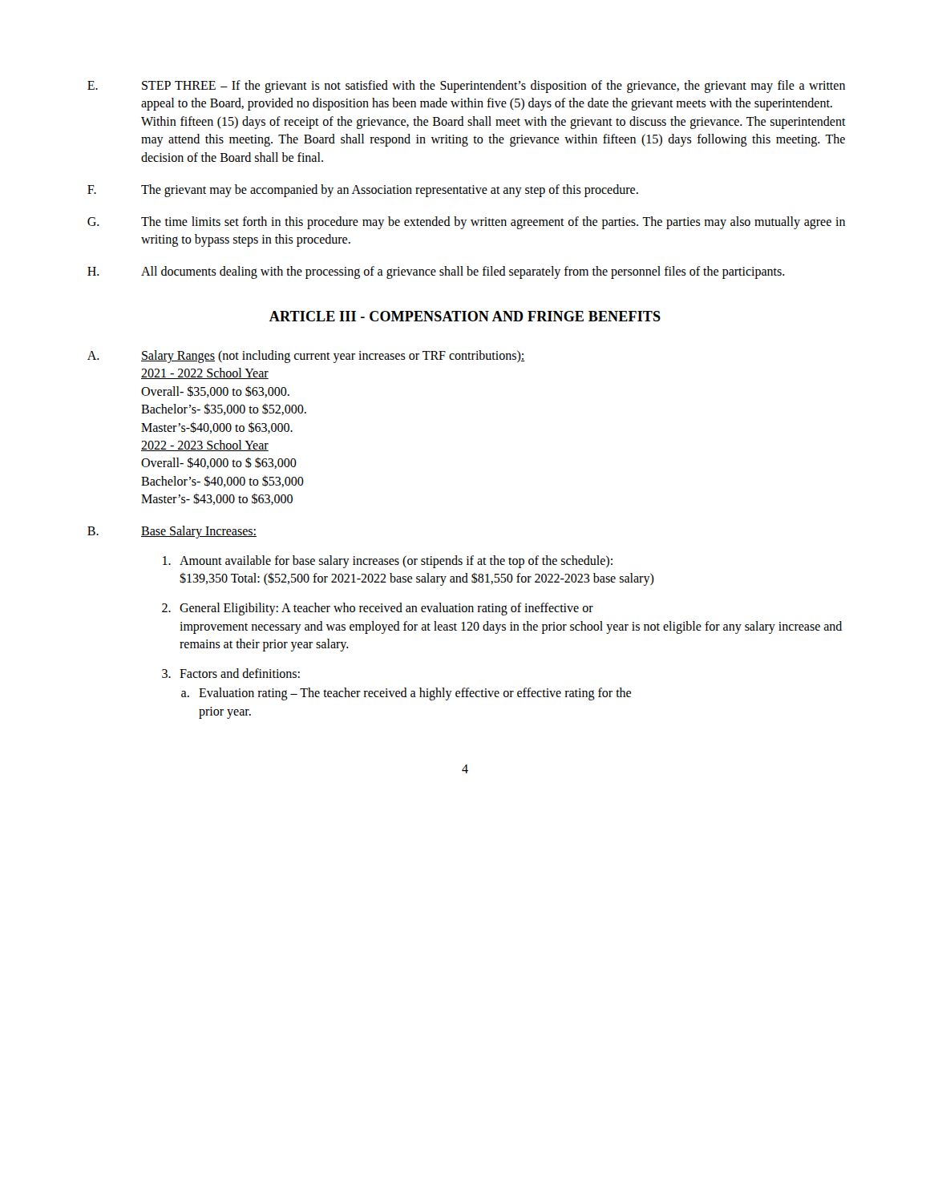E.
STEP THREE – If the grievant is not satisfied with the Superintendent’s disposition of the grievance, the grievant may file a written appeal to the Board, provided no disposition has been made within five (5) days of the date the grievant meets with the superintendent.
Within fifteen (15) days of receipt of the grievance, the Board shall meet with the grievant to discuss the grievance. The superintendent may attend this meeting. The Board shall respond in writing to the grievance within fifteen (15) days following this meeting. The decision of the Board shall be final.
F.
The grievant may be accompanied by an Association representative at any step of this procedure.
G.
The time limits set forth in this procedure may be extended by written agreement of the parties. The parties may also mutually agree in writing to bypass steps in this procedure.
H.
All documents dealing with the processing of a grievance shall be filed separately from the personnel files of the participants.
ARTICLE III - COMPENSATION AND FRINGE BENEFITS
A.
Salary Ranges (not including current year increases or TRF contributions):
2021 - 2022 School Year
Overall- $35,000 to $63,000.
Bachelor’s- $35,000 to $52,000.
Master’s-$40,000 to $63,000.
2022 - 2023 School Year
Overall- $40,000 to $ $63,000
Bachelor’s- $40,000 to $53,000
Master’s- $43,000 to $63,000
B.
Base Salary Increases:
1. Amount available for base salary increases (or stipends if at the top of the schedule):
$139,350 Total: ($52,500 for 2021-2022 base salary and $81,550 for 2022-2023 base salary)
2. General Eligibility: A teacher who received an evaluation rating of ineffective or
improvement necessary and was employed for at least 120 days in the prior school year is not eligible for any salary increase and remains at their prior year salary.
3. Factors and definitions:
a. Evaluation rating – The teacher received a highly effective or effective rating for the
prior year.
4